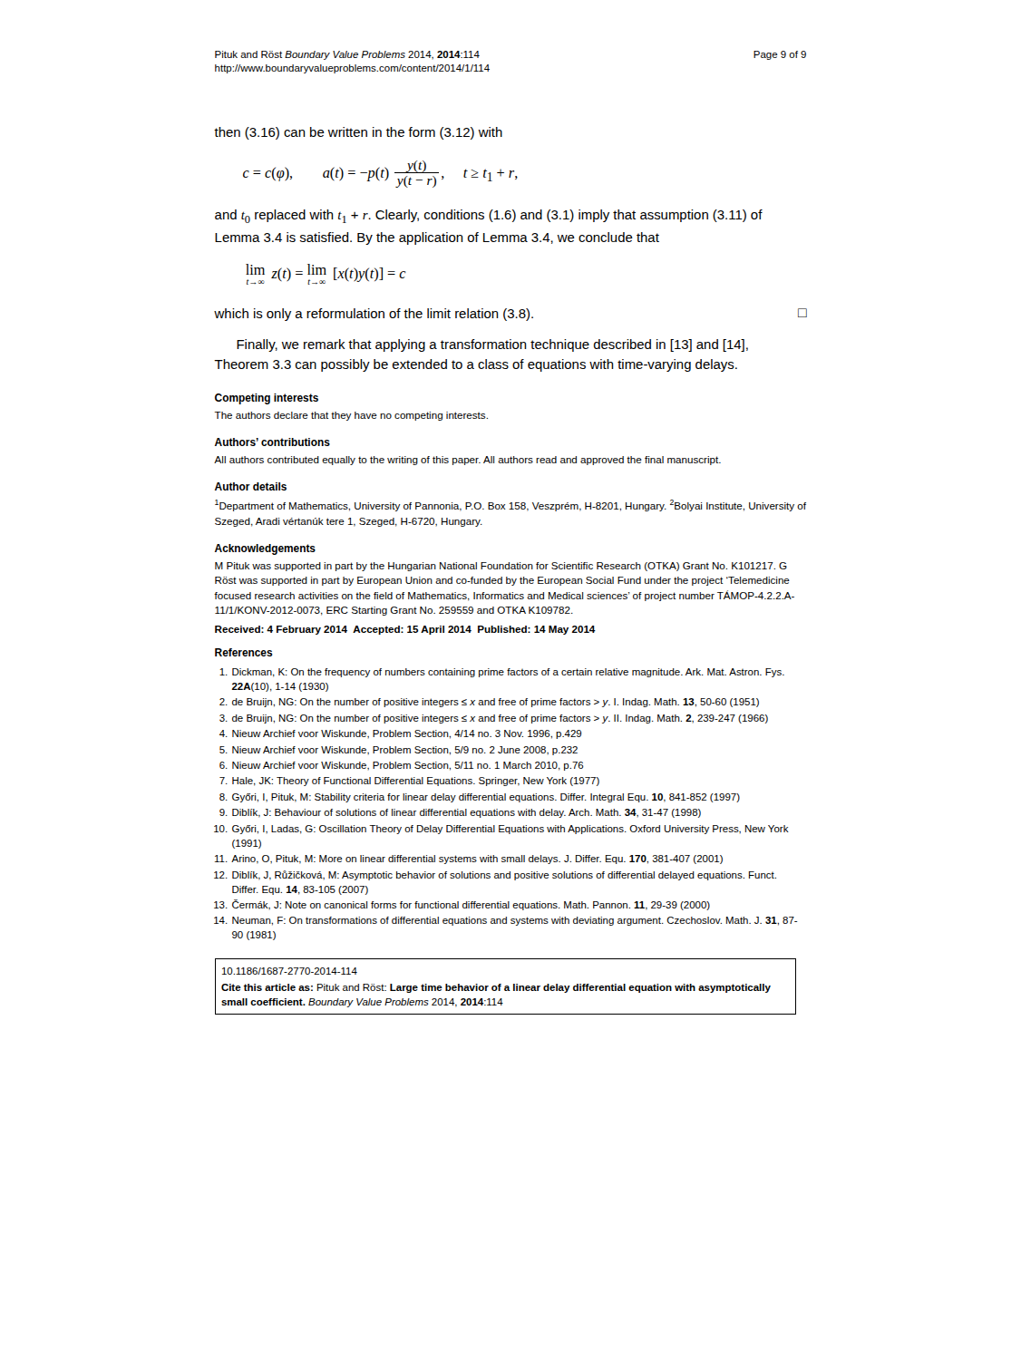Pituk and Röst Boundary Value Problems 2014, 2014:114
http://www.boundaryvalueproblems.com/content/2014/1/114
Page 9 of 9
then (3.16) can be written in the form (3.12) with
c = c(φ), a(t) = −p(t) y(t) y(t − r), t ≥ t1 + r,
and t0 replaced with t1 + r. Clearly, conditions (1.6) and (3.1) imply that assumption (3.11) of Lemma 3.4 is satisfied. By the application of Lemma 3.4, we conclude that
lim t→∞ z(t) = lim t→∞ [x(t) y(t)] = c
which is only a reformulation of the limit relation (3.8).□
Finally, we remark that applying a transformation technique described in [13] and [14], Theorem 3.3 can possibly be extended to a class of equations with time-varying delays.
Competing interests
The authors declare that they have no competing interests.
Authors’ contributions
All authors contributed equally to the writing of this paper. All authors read and approved the final manuscript.
Author details
1Department of Mathematics, University of Pannonia, P.O. Box 158, Veszprém, H-8201, Hungary. 2Bolyai Institute, University of Szeged, Aradi vértanúk tere 1, Szeged, H-6720, Hungary.
Acknowledgements
M Pituk was supported in part by the Hungarian National Foundation for Scientific Research (OTKA) Grant No. K101217. G Röst was supported in part by European Union and co-funded by the European Social Fund under the project ‘Telemedicine focused research activities on the field of Mathematics, Informatics and Medical sciences’ of project number TÁMOP-4.2.2.A-11/1/KONV-2012-0073, ERC Starting Grant No. 259559 and OTKA K109782.
Received: 4 February 2014 Accepted: 15 April 2014 Published: 14 May 2014
References
Dickman, K: On the frequency of numbers containing prime factors of a certain relative magnitude. Ark. Mat. Astron. Fys. 22A(10), 1-14 (1930)
de Bruijn, NG: On the number of positive integers ≤ x and free of prime factors > y. I. Indag. Math. 13, 50-60 (1951)
de Bruijn, NG: On the number of positive integers ≤ x and free of prime factors > y. II. Indag. Math. 2, 239-247 (1966)
Nieuw Archief voor Wiskunde, Problem Section, 4/14 no. 3 Nov. 1996, p.429
Nieuw Archief voor Wiskunde, Problem Section, 5/9 no. 2 June 2008, p.232
Nieuw Archief voor Wiskunde, Problem Section, 5/11 no. 1 March 2010, p.76
Hale, JK: Theory of Functional Differential Equations. Springer, New York (1977)
Győri, I, Pituk, M: Stability criteria for linear delay differential equations. Differ. Integral Equ. 10, 841-852 (1997)
Diblík, J: Behaviour of solutions of linear differential equations with delay. Arch. Math. 34, 31-47 (1998)
Győri, I, Ladas, G: Oscillation Theory of Delay Differential Equations with Applications. Oxford University Press, New York (1991)
Arino, O, Pituk, M: More on linear differential systems with small delays. J. Differ. Equ. 170, 381-407 (2001)
Diblík, J, Růžičková, M: Asymptotic behavior of solutions and positive solutions of differential delayed equations. Funct. Differ. Equ. 14, 83-105 (2007)
Čermák, J: Note on canonical forms for functional differential equations. Math. Pannon. 11, 29-39 (2000)
Neuman, F: On transformations of differential equations and systems with deviating argument. Czechoslov. Math. J. 31, 87-90 (1981)
10.1186/1687-2770-2014-114
Cite this article as: Pituk and Röst: Large time behavior of a linear delay differential equation with asymptotically small coefficient. Boundary Value Problems 2014, 2014:114